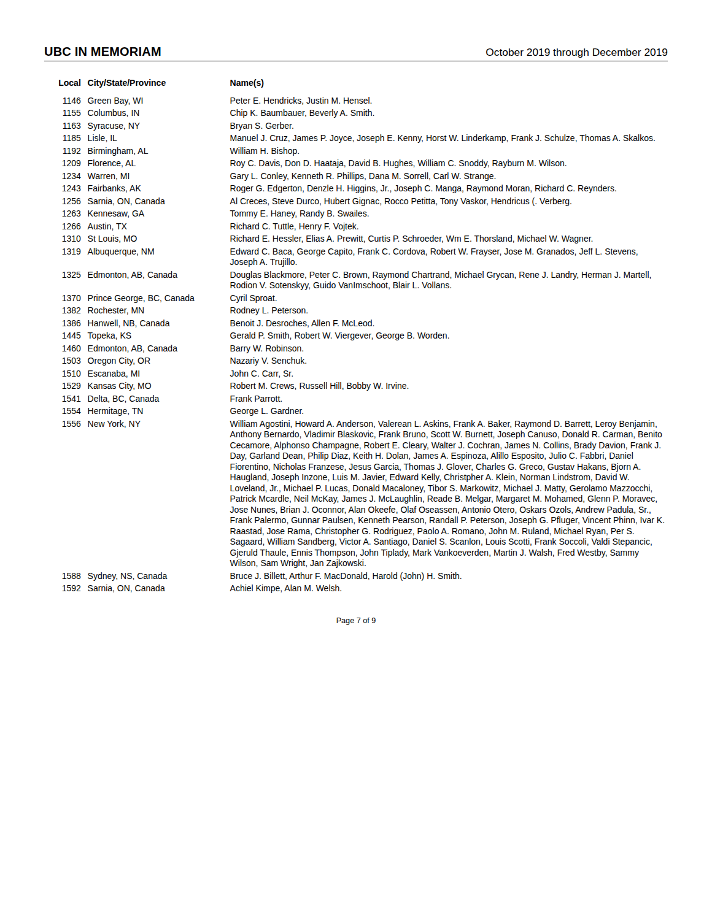UBC IN MEMORIAM
October 2019 through December 2019
| Local | City/State/Province | Name(s) |
| --- | --- | --- |
| 1146 | Green Bay, WI | Peter E. Hendricks, Justin M. Hensel. |
| 1155 | Columbus, IN | Chip K. Baumbauer, Beverly A. Smith. |
| 1163 | Syracuse, NY | Bryan S. Gerber. |
| 1185 | Lisle, IL | Manuel J. Cruz, James P. Joyce, Joseph E. Kenny, Horst W. Linderkamp, Frank J. Schulze, Thomas A. Skalkos. |
| 1192 | Birmingham, AL | William H. Bishop. |
| 1209 | Florence, AL | Roy C. Davis, Don D. Haataja, David B. Hughes, William C. Snoddy, Rayburn M. Wilson. |
| 1234 | Warren, MI | Gary L. Conley, Kenneth R. Phillips, Dana M. Sorrell, Carl W. Strange. |
| 1243 | Fairbanks, AK | Roger G. Edgerton, Denzle H. Higgins, Jr., Joseph C. Manga, Raymond Moran, Richard C. Reynders. |
| 1256 | Sarnia, ON, Canada | Al Creces, Steve Durco, Hubert Gignac, Rocco Petitta, Tony Vaskor, Hendricus (. Verberg. |
| 1263 | Kennesaw, GA | Tommy E. Haney, Randy B. Swailes. |
| 1266 | Austin, TX | Richard C. Tuttle, Henry F. Vojtek. |
| 1310 | St Louis, MO | Richard E. Hessler, Elias A. Prewitt, Curtis P. Schroeder, Wm E. Thorsland, Michael W. Wagner. |
| 1319 | Albuquerque, NM | Edward C. Baca, George Capito, Frank C. Cordova, Robert W. Frayser, Jose M. Granados, Jeff L. Stevens, Joseph A. Trujillo. |
| 1325 | Edmonton, AB, Canada | Douglas Blackmore, Peter C. Brown, Raymond Chartrand, Michael Grycan, Rene J. Landry, Herman J. Martell, Rodion V. Sotenskyy, Guido VanImschoot, Blair L. Vollans. |
| 1370 | Prince George, BC, Canada | Cyril Sproat. |
| 1382 | Rochester, MN | Rodney L. Peterson. |
| 1386 | Hanwell, NB, Canada | Benoit J. Desroches, Allen F. McLeod. |
| 1445 | Topeka, KS | Gerald P. Smith, Robert W. Viergever, George B. Worden. |
| 1460 | Edmonton, AB, Canada | Barry W. Robinson. |
| 1503 | Oregon City, OR | Nazariy V. Senchuk. |
| 1510 | Escanaba, MI | John C. Carr, Sr. |
| 1529 | Kansas City, MO | Robert M. Crews, Russell Hill, Bobby W. Irvine. |
| 1541 | Delta, BC, Canada | Frank Parrott. |
| 1554 | Hermitage, TN | George L. Gardner. |
| 1556 | New York, NY | William Agostini, Howard A. Anderson, Valerean L. Askins, Frank A. Baker, Raymond D. Barrett, Leroy Benjamin, Anthony Bernardo, Vladimir Blaskovic, Frank Bruno, Scott W. Burnett, Joseph Canuso, Donald R. Carman, Benito Cecamore, Alphonso Champagne, Robert E. Cleary, Walter J. Cochran, James N. Collins, Brady Davion, Frank J. Day, Garland Dean, Philip Diaz, Keith H. Dolan, James A. Espinoza, Alillo Esposito, Julio C. Fabbri, Daniel Fiorentino, Nicholas Franzese, Jesus Garcia, Thomas J. Glover, Charles G. Greco, Gustav Hakans, Bjorn A. Haugland, Joseph Inzone, Luis M. Javier, Edward Kelly, Christpher A. Klein, Norman Lindstrom, David W. Loveland, Jr., Michael P. Lucas, Donald Macaloney, Tibor S. Markowitz, Michael J. Matty, Gerolamo Mazzocchi, Patrick Mcardle, Neil McKay, James J. McLaughlin, Reade B. Melgar, Margaret M. Mohamed, Glenn P. Moravec, Jose Nunes, Brian J. Oconnor, Alan Okeefe, Olaf Oseassen, Antonio Otero, Oskars Ozols, Andrew Padula, Sr., Frank Palermo, Gunnar Paulsen, Kenneth Pearson, Randall P. Peterson, Joseph G. Pfluger, Vincent Phinn, Ivar K. Raastad, Jose Rama, Christopher G. Rodriguez, Paolo A. Romano, John M. Ruland, Michael Ryan, Per S. Sagaard, William Sandberg, Victor A. Santiago, Daniel S. Scanlon, Louis Scotti, Frank Soccoli, Valdi Stepancic, Gjeruld Thaule, Ennis Thompson, John Tiplady, Mark Vankoeverden, Martin J. Walsh, Fred Westby, Sammy Wilson, Sam Wright, Jan Zajkowski. |
| 1588 | Sydney, NS, Canada | Bruce J. Billett, Arthur F. MacDonald, Harold (John) H. Smith. |
| 1592 | Sarnia, ON, Canada | Achiel Kimpe, Alan M. Welsh. |
Page 7 of 9